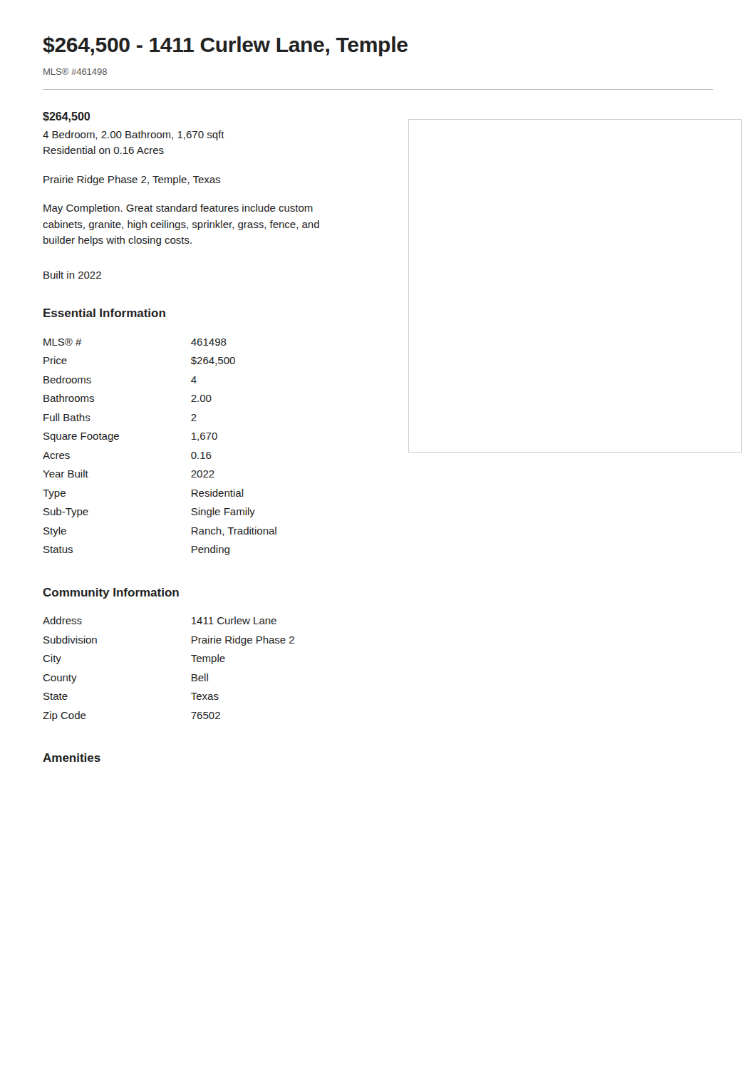$264,500 - 1411 Curlew Lane, Temple
MLS® #461498
$264,500
4 Bedroom, 2.00 Bathroom, 1,670 sqft
Residential on 0.16 Acres
Prairie Ridge Phase 2, Temple, Texas
May Completion. Great standard features include custom cabinets, granite, high ceilings, sprinkler, grass, fence, and builder helps with closing costs.
Built in 2022
Essential Information
| MLS® # | 461498 |
| Price | $264,500 |
| Bedrooms | 4 |
| Bathrooms | 2.00 |
| Full Baths | 2 |
| Square Footage | 1,670 |
| Acres | 0.16 |
| Year Built | 2022 |
| Type | Residential |
| Sub-Type | Single Family |
| Style | Ranch, Traditional |
| Status | Pending |
Community Information
| Address | 1411 Curlew Lane |
| Subdivision | Prairie Ridge Phase 2 |
| City | Temple |
| County | Bell |
| State | Texas |
| Zip Code | 76502 |
Amenities